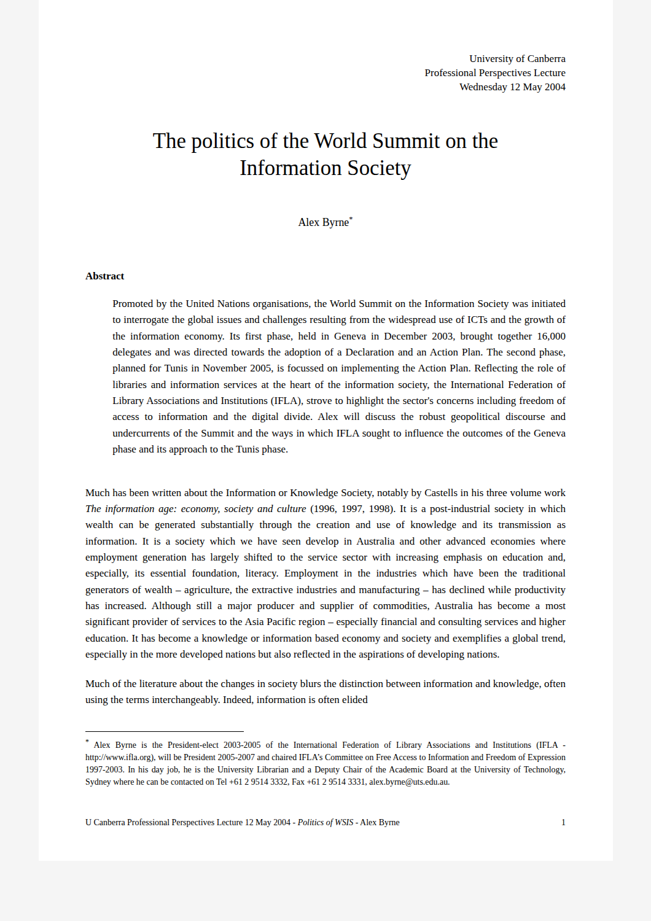University of Canberra
Professional Perspectives Lecture
Wednesday 12 May 2004
The politics of the World Summit on the
Information Society
Alex Byrne*
Abstract
Promoted by the United Nations organisations, the World Summit on the Information Society was initiated to interrogate the global issues and challenges resulting from the widespread use of ICTs and the growth of the information economy. Its first phase, held in Geneva in December 2003, brought together 16,000 delegates and was directed towards the adoption of a Declaration and an Action Plan. The second phase, planned for Tunis in November 2005, is focussed on implementing the Action Plan. Reflecting the role of libraries and information services at the heart of the information society, the International Federation of Library Associations and Institutions (IFLA), strove to highlight the sector's concerns including freedom of access to information and the digital divide. Alex will discuss the robust geopolitical discourse and undercurrents of the Summit and the ways in which IFLA sought to influence the outcomes of the Geneva phase and its approach to the Tunis phase.
Much has been written about the Information or Knowledge Society, notably by Castells in his three volume work The information age: economy, society and culture (1996, 1997, 1998). It is a post-industrial society in which wealth can be generated substantially through the creation and use of knowledge and its transmission as information. It is a society which we have seen develop in Australia and other advanced economies where employment generation has largely shifted to the service sector with increasing emphasis on education and, especially, its essential foundation, literacy. Employment in the industries which have been the traditional generators of wealth – agriculture, the extractive industries and manufacturing – has declined while productivity has increased. Although still a major producer and supplier of commodities, Australia has become a most significant provider of services to the Asia Pacific region – especially financial and consulting services and higher education. It has become a knowledge or information based economy and society and exemplifies a global trend, especially in the more developed nations but also reflected in the aspirations of developing nations.
Much of the literature about the changes in society blurs the distinction between information and knowledge, often using the terms interchangeably. Indeed, information is often elided
* Alex Byrne is the President-elect 2003-2005 of the International Federation of Library Associations and Institutions (IFLA - http://www.ifla.org), will be President 2005-2007 and chaired IFLA’s Committee on Free Access to Information and Freedom of Expression 1997-2003. In his day job, he is the University Librarian and a Deputy Chair of the Academic Board at the University of Technology, Sydney where he can be contacted on Tel +61 2 9514 3332, Fax +61 2 9514 3331, alex.byrne@uts.edu.au.
U Canberra Professional Perspectives Lecture 12 May 2004 - Politics of WSIS - Alex Byrne 1